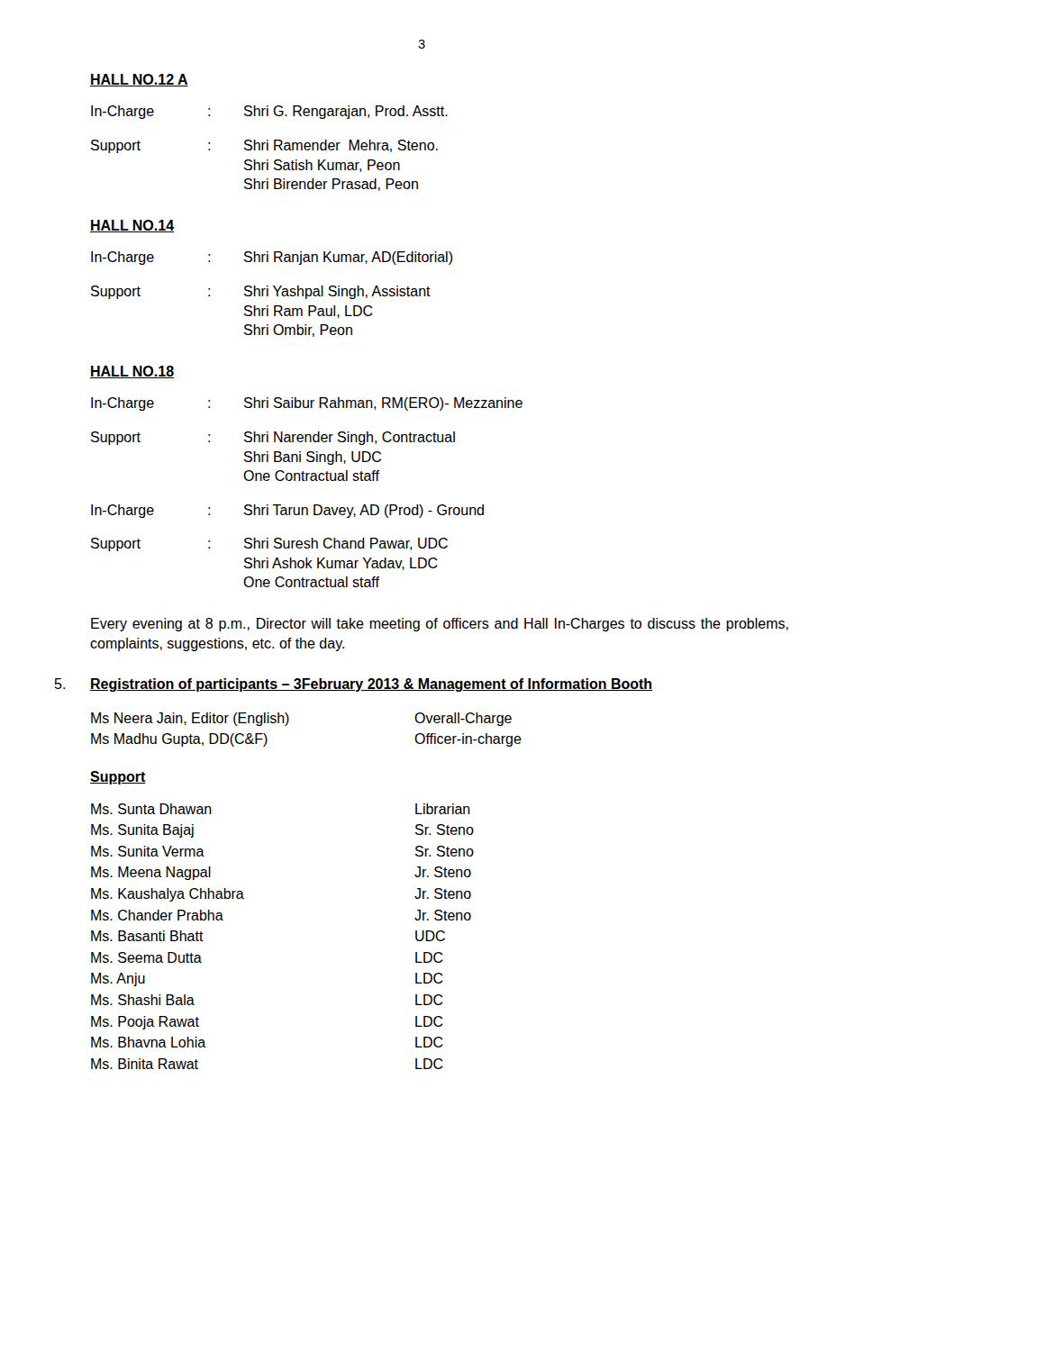3
HALL NO.12 A
| In-Charge | : | Shri G. Rengarajan, Prod. Asstt. |
| Support | : | Shri Ramender Mehra, Steno. Shri Satish Kumar, Peon Shri Birender Prasad, Peon |
HALL NO.14
| In-Charge | : | Shri Ranjan Kumar, AD(Editorial) |
| Support | : | Shri Yashpal Singh, Assistant Shri Ram Paul, LDC Shri Ombir, Peon |
HALL NO.18
| In-Charge | : | Shri Saibur Rahman, RM(ERO)- Mezzanine |
| Support | : | Shri Narender Singh, Contractual Shri Bani Singh, UDC One Contractual staff |
| In-Charge | : | Shri Tarun Davey, AD (Prod) - Ground |
| Support | : | Shri Suresh Chand Pawar, UDC Shri Ashok Kumar Yadav, LDC One Contractual staff |
Every evening at 8 p.m., Director will take meeting of officers and Hall In-Charges to discuss the problems, complaints, suggestions, etc. of the day.
5.
Registration of participants – 3February 2013 & Management of Information Booth
| Ms Neera Jain, Editor (English) | Overall-Charge |
| Ms Madhu Gupta, DD(C&F) | Officer-in-charge |
Support
| Ms. Sunta Dhawan | Librarian |
| Ms. Sunita Bajaj | Sr. Steno |
| Ms. Sunita Verma | Sr. Steno |
| Ms. Meena Nagpal | Jr. Steno |
| Ms. Kaushalya Chhabra | Jr. Steno |
| Ms. Chander Prabha | Jr. Steno |
| Ms. Basanti Bhatt | UDC |
| Ms. Seema Dutta | LDC |
| Ms. Anju | LDC |
| Ms. Shashi Bala | LDC |
| Ms. Pooja Rawat | LDC |
| Ms. Bhavna Lohia | LDC |
| Ms. Binita Rawat | LDC |